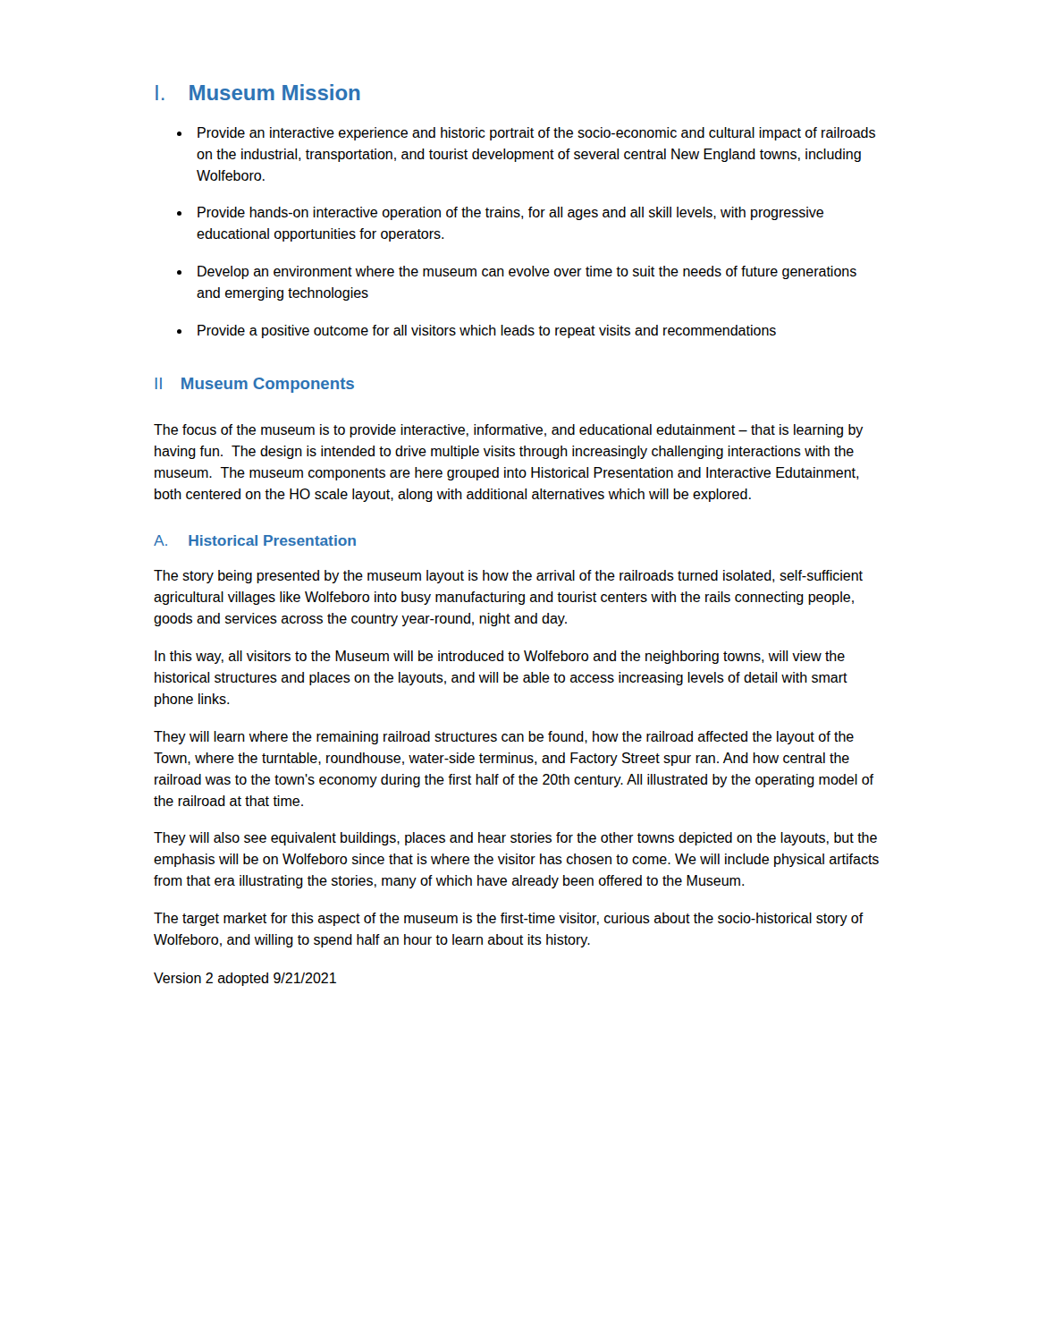I. Museum Mission
Provide an interactive experience and historic portrait of the socio-economic and cultural impact of railroads on the industrial, transportation, and tourist development of several central New England towns, including Wolfeboro.
Provide hands-on interactive operation of the trains, for all ages and all skill levels, with progressive educational opportunities for operators.
Develop an environment where the museum can evolve over time to suit the needs of future generations and emerging technologies
Provide a positive outcome for all visitors which leads to repeat visits and recommendations
IIMuseum Components
The focus of the museum is to provide interactive, informative, and educational edutainment – that is learning by having fun. The design is intended to drive multiple visits through increasingly challenging interactions with the museum. The museum components are here grouped into Historical Presentation and Interactive Edutainment, both centered on the HO scale layout, along with additional alternatives which will be explored.
A. Historical Presentation
The story being presented by the museum layout is how the arrival of the railroads turned isolated, self-sufficient agricultural villages like Wolfeboro into busy manufacturing and tourist centers with the rails connecting people, goods and services across the country year-round, night and day.
In this way, all visitors to the Museum will be introduced to Wolfeboro and the neighboring towns, will view the historical structures and places on the layouts, and will be able to access increasing levels of detail with smart phone links.
They will learn where the remaining railroad structures can be found, how the railroad affected the layout of the Town, where the turntable, roundhouse, water-side terminus, and Factory Street spur ran. And how central the railroad was to the town's economy during the first half of the 20th century. All illustrated by the operating model of the railroad at that time.
They will also see equivalent buildings, places and hear stories for the other towns depicted on the layouts, but the emphasis will be on Wolfeboro since that is where the visitor has chosen to come. We will include physical artifacts from that era illustrating the stories, many of which have already been offered to the Museum.
The target market for this aspect of the museum is the first-time visitor, curious about the socio-historical story of Wolfeboro, and willing to spend half an hour to learn about its history.
Version 2 adopted 9/21/2021